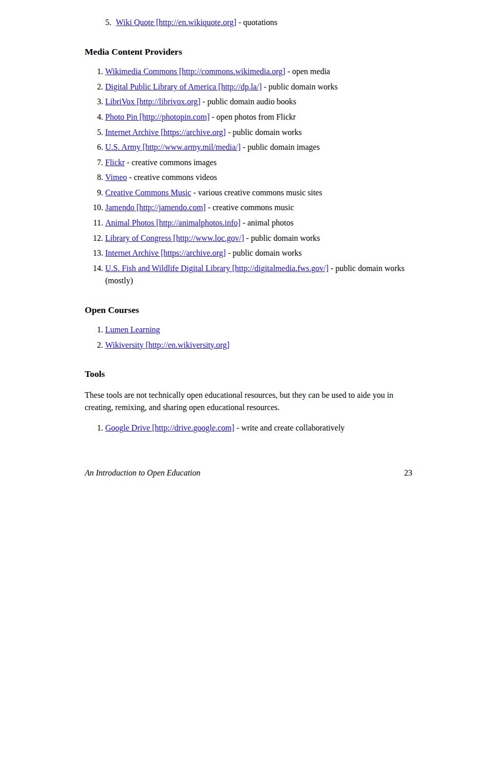Wiki Quote [http://en.wikiquote.org] - quotations
Media Content Providers
Wikimedia Commons [http://commons.wikimedia.org] - open media
Digital Public Library of America [http://dp.la/] - public domain works
LibriVox [http://librivox.org] - public domain audio books
Photo Pin [http://photopin.com] - open photos from Flickr
Internet Archive [https://archive.org] - public domain works
U.S. Army [http://www.army.mil/media/] - public domain images
Flickr - creative commons images
Vimeo - creative commons videos
Creative Commons Music - various creative commons music sites
Jamendo [http://jamendo.com] - creative commons music
Animal Photos [http://animalphotos.info] - animal photos
Library of Congress [http://www.loc.gov/] - public domain works
Internet Archive [https://archive.org] - public domain works
U.S. Fish and Wildlife Digital Library [http://digitalmedia.fws.gov/] - public domain works (mostly)
Open Courses
Lumen Learning
Wikiversity [http://en.wikiversity.org]
Tools
These tools are not technically open educational resources, but they can be used to aide you in creating, remixing, and sharing open educational resources.
Google Drive [http://drive.google.com] - write and create collaboratively
An Introduction to Open Education 23